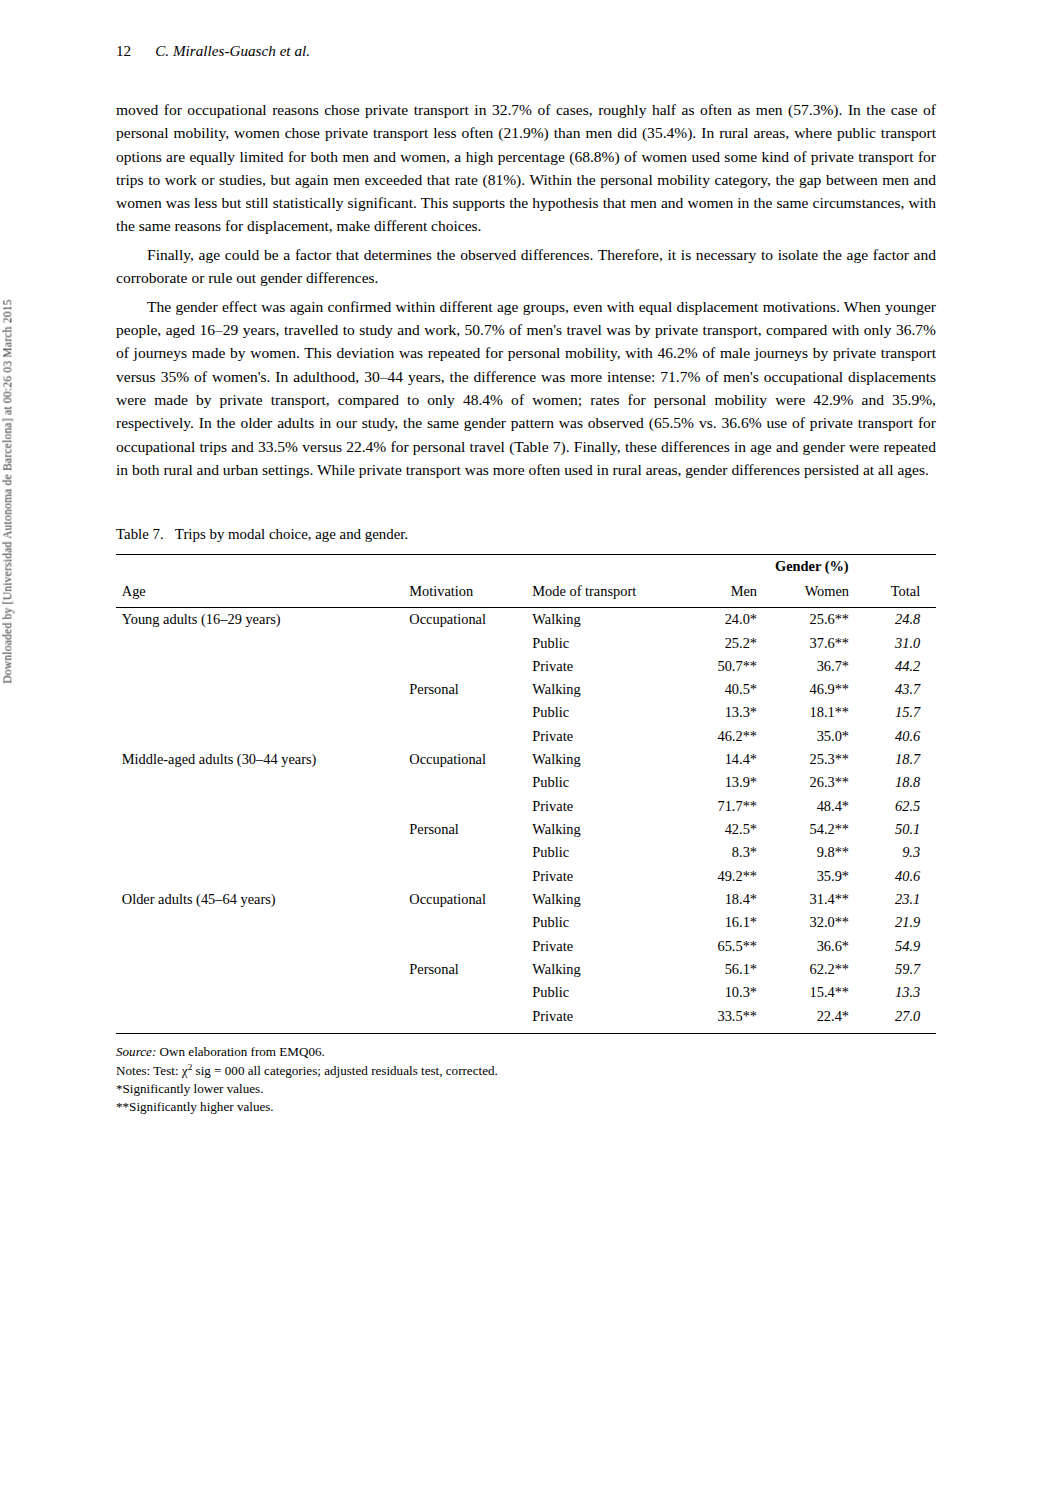Downloaded by [Universidad Autonoma de Barcelona] at 00:26 03 March 2015
12 C. Miralles-Guasch et al.
moved for occupational reasons chose private transport in 32.7% of cases, roughly half as often as men (57.3%). In the case of personal mobility, women chose private transport less often (21.9%) than men did (35.4%). In rural areas, where public transport options are equally limited for both men and women, a high percentage (68.8%) of women used some kind of private transport for trips to work or studies, but again men exceeded that rate (81%). Within the personal mobility category, the gap between men and women was less but still statistically significant. This supports the hypothesis that men and women in the same circumstances, with the same reasons for displacement, make different choices.
Finally, age could be a factor that determines the observed differences. Therefore, it is necessary to isolate the age factor and corroborate or rule out gender differences.
The gender effect was again confirmed within different age groups, even with equal displacement motivations. When younger people, aged 16–29 years, travelled to study and work, 50.7% of men's travel was by private transport, compared with only 36.7% of journeys made by women. This deviation was repeated for personal mobility, with 46.2% of male journeys by private transport versus 35% of women's. In adulthood, 30–44 years, the difference was more intense: 71.7% of men's occupational displacements were made by private transport, compared to only 48.4% of women; rates for personal mobility were 42.9% and 35.9%, respectively. In the older adults in our study, the same gender pattern was observed (65.5% vs. 36.6% use of private transport for occupational trips and 33.5% versus 22.4% for personal travel (Table 7). Finally, these differences in age and gender were repeated in both rural and urban settings. While private transport was more often used in rural areas, gender differences persisted at all ages.
Table 7. Trips by modal choice, age and gender.
| | Gender (%) |
| --- | --- |
| Age | Motivation | Mode of transport | Men | Women | Total |
| Young adults (16–29 years) | Occupational | Walking | 24.0* | 25.6** | 24.8 |
| | | Public | 25.2* | 37.6** | 31.0 |
| | | Private | 50.7** | 36.7* | 44.2 |
| | Personal | Walking | 40.5* | 46.9** | 43.7 |
| | | Public | 13.3* | 18.1** | 15.7 |
| | | Private | 46.2** | 35.0* | 40.6 |
| Middle-aged adults (30–44 years) | Occupational | Walking | 14.4* | 25.3** | 18.7 |
| | | Public | 13.9* | 26.3** | 18.8 |
| | | Private | 71.7** | 48.4* | 62.5 |
| | Personal | Walking | 42.5* | 54.2** | 50.1 |
| | | Public | 8.3* | 9.8** | 9.3 |
| | | Private | 49.2** | 35.9* | 40.6 |
| Older adults (45–64 years) | Occupational | Walking | 18.4* | 31.4** | 23.1 |
| | | Public | 16.1* | 32.0** | 21.9 |
| | | Private | 65.5** | 36.6* | 54.9 |
| | Personal | Walking | 56.1* | 62.2** | 59.7 |
| | | Public | 10.3* | 15.4** | 13.3 |
| | | Private | 33.5** | 22.4* | 27.0 |
Source: Own elaboration from EMQ06.
Notes: Test: χ2 sig = 000 all categories; adjusted residuals test, corrected.
*Significantly lower values.
**Significantly higher values.